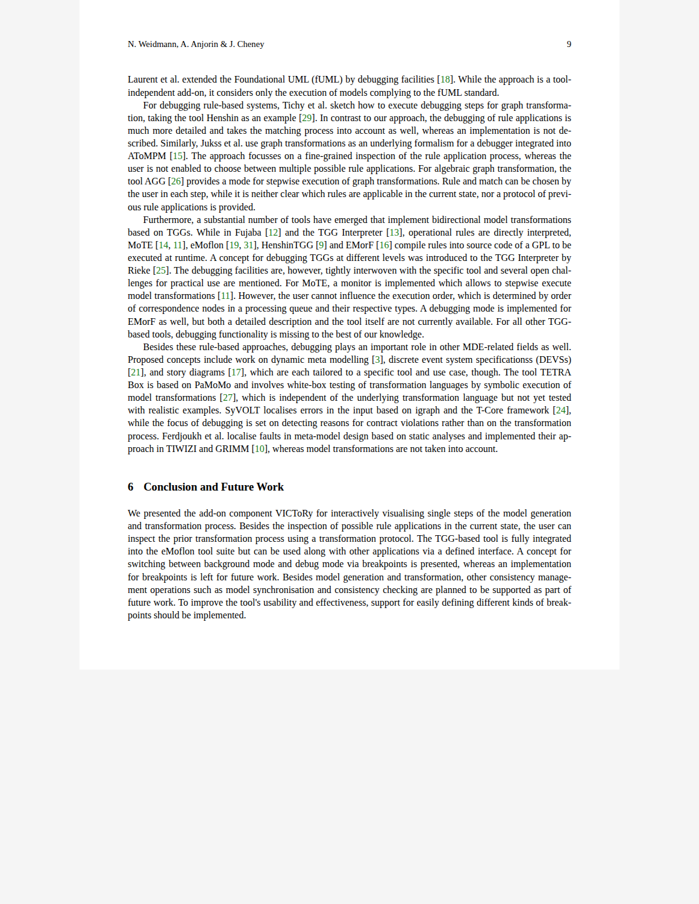N. Weidmann, A. Anjorin & J. Cheney 9
Laurent et al. extended the Foundational UML (fUML) by debugging facilities [18]. While the approach is a tool-independent add-on, it considers only the execution of models complying to the fUML standard.
For debugging rule-based systems, Tichy et al. sketch how to execute debugging steps for graph transformation, taking the tool Henshin as an example [29]. In contrast to our approach, the debugging of rule applications is much more detailed and takes the matching process into account as well, whereas an implementation is not described. Similarly, Jukss et al. use graph transformations as an underlying formalism for a debugger integrated into AToMPM [15]. The approach focusses on a fine-grained inspection of the rule application process, whereas the user is not enabled to choose between multiple possible rule applications. For algebraic graph transformation, the tool AGG [26] provides a mode for stepwise execution of graph transformations. Rule and match can be chosen by the user in each step, while it is neither clear which rules are applicable in the current state, nor a protocol of previous rule applications is provided.
Furthermore, a substantial number of tools have emerged that implement bidirectional model transformations based on TGGs. While in Fujaba [12] and the TGG Interpreter [13], operational rules are directly interpreted, MoTE [14, 11], eMoflon [19, 31], HenshinTGG [9] and EMorF [16] compile rules into source code of a GPL to be executed at runtime. A concept for debugging TGGs at different levels was introduced to the TGG Interpreter by Rieke [25]. The debugging facilities are, however, tightly interwoven with the specific tool and several open challenges for practical use are mentioned. For MoTE, a monitor is implemented which allows to stepwise execute model transformations [11]. However, the user cannot influence the execution order, which is determined by order of correspondence nodes in a processing queue and their respective types. A debugging mode is implemented for EMorF as well, but both a detailed description and the tool itself are not currently available. For all other TGG-based tools, debugging functionality is missing to the best of our knowledge.
Besides these rule-based approaches, debugging plays an important role in other MDE-related fields as well. Proposed concepts include work on dynamic meta modelling [3], discrete event system specificationss (DEVSs) [21], and story diagrams [17], which are each tailored to a specific tool and use case, though. The tool TETRA Box is based on PaMoMo and involves white-box testing of transformation languages by symbolic execution of model transformations [27], which is independent of the underlying transformation language but not yet tested with realistic examples. SyVOLT localises errors in the input based on igraph and the T-Core framework [24], while the focus of debugging is set on detecting reasons for contract violations rather than on the transformation process. Ferdjoukh et al. localise faults in meta-model design based on static analyses and implemented their approach in TIWIZI and GRIMM [10], whereas model transformations are not taken into account.
6 Conclusion and Future Work
We presented the add-on component VICToRy for interactively visualising single steps of the model generation and transformation process. Besides the inspection of possible rule applications in the current state, the user can inspect the prior transformation process using a transformation protocol. The TGG-based tool is fully integrated into the eMoflon tool suite but can be used along with other applications via a defined interface. A concept for switching between background mode and debug mode via breakpoints is presented, whereas an implementation for breakpoints is left for future work. Besides model generation and transformation, other consistency management operations such as model synchronisation and consistency checking are planned to be supported as part of future work. To improve the tool's usability and effectiveness, support for easily defining different kinds of breakpoints should be implemented.